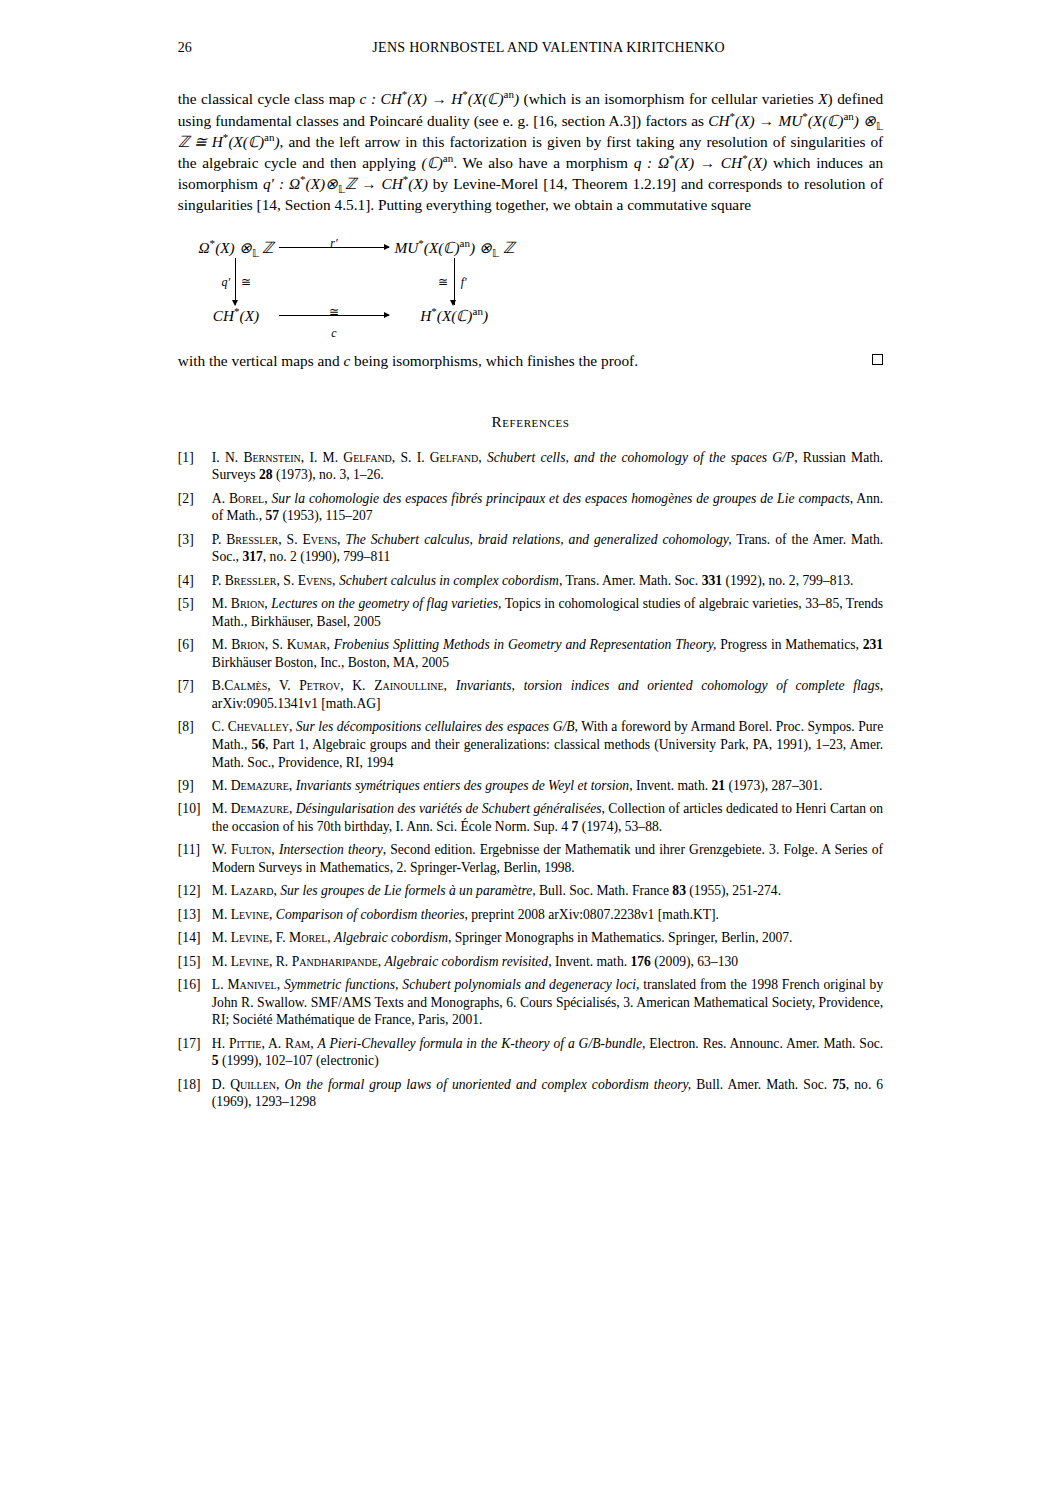26 JENS HORNBOSTEL AND VALENTINA KIRITCHENKO
the classical cycle class map c : CH*(X) → H*(X(ℂ)an) (which is an isomorphism for cellular varieties X) defined using fundamental classes and Poincaré duality (see e. g. [16, section A.3]) factors as CH*(X) → MU*(X(ℂ)an) ⊗𝕃 ℤ ≅ H*(X(ℂ)an), and the left arrow in this factorization is given by first taking any resolution of singularities of the algebraic cycle and then applying (ℂ)an. We also have a morphism q : Ω*(X) → CH*(X) which induces an isomorphism q′ : Ω*(X)⊗𝕃ℤ → CH*(X) by Levine-Morel [14, Theorem 1.2.19] and corresponds to resolution of singularities [14, Section 4.5.1]. Putting everything together, we obtain a commutative square
| Ω * (X) ⊗ 𝕃 ℤ | r′ | MU * (X(ℂ) an ) ⊗ 𝕃 ℤ |
| q′ ≅ | | f′ ≅ |
| CH * (X) | ≅ c | H * (X(ℂ) an ) |
with the vertical maps and c being isomorphisms, which finishes the proof.
References
[1] I. N. Bernstein, I. M. Gelfand, S. I. Gelfand, Schubert cells, and the cohomology of the spaces G/P, Russian Math. Surveys 28 (1973), no. 3, 1–26.
[2] A. Borel, Sur la cohomologie des espaces fibrés principaux et des espaces homogènes de groupes de Lie compacts, Ann. of Math., 57 (1953), 115–207
[3] P. Bressler, S. Evens, The Schubert calculus, braid relations, and generalized cohomology, Trans. of the Amer. Math. Soc., 317, no. 2 (1990), 799–811
[4] P. Bressler, S. Evens, Schubert calculus in complex cobordism, Trans. Amer. Math. Soc. 331 (1992), no. 2, 799–813.
[5] M. Brion, Lectures on the geometry of flag varieties, Topics in cohomological studies of algebraic varieties, 33–85, Trends Math., Birkhäuser, Basel, 2005
[6] M. Brion, S. Kumar, Frobenius Splitting Methods in Geometry and Representation Theory, Progress in Mathematics, 231 Birkhäuser Boston, Inc., Boston, MA, 2005
[7] B.Calmès, V. Petrov, K. Zainoulline, Invariants, torsion indices and oriented cohomology of complete flags, arXiv:0905.1341v1 [math.AG]
[8] C. Chevalley, Sur les décompositions cellulaires des espaces G/B, With a foreword by Armand Borel. Proc. Sympos. Pure Math., 56, Part 1, Algebraic groups and their generalizations: classical methods (University Park, PA, 1991), 1–23, Amer. Math. Soc., Providence, RI, 1994
[9] M. Demazure, Invariants symétriques entiers des groupes de Weyl et torsion, Invent. math. 21 (1973), 287–301.
[10] M. Demazure, Désingularisation des variétés de Schubert généralisées, Collection of articles dedicated to Henri Cartan on the occasion of his 70th birthday, I. Ann. Sci. École Norm. Sup. 4 7 (1974), 53–88.
[11] W. Fulton, Intersection theory, Second edition. Ergebnisse der Mathematik und ihrer Grenzgebiete. 3. Folge. A Series of Modern Surveys in Mathematics, 2. Springer-Verlag, Berlin, 1998.
[12] M. Lazard, Sur les groupes de Lie formels à un paramètre, Bull. Soc. Math. France 83 (1955), 251-274.
[13] M. Levine, Comparison of cobordism theories, preprint 2008 arXiv:0807.2238v1 [math.KT].
[14] M. Levine, F. Morel, Algebraic cobordism, Springer Monographs in Mathematics. Springer, Berlin, 2007.
[15] M. Levine, R. Pandharipande, Algebraic cobordism revisited, Invent. math. 176 (2009), 63–130
[16] L. Manivel, Symmetric functions, Schubert polynomials and degeneracy loci, translated from the 1998 French original by John R. Swallow. SMF/AMS Texts and Monographs, 6. Cours Spécialisés, 3. American Mathematical Society, Providence, RI; Société Mathématique de France, Paris, 2001.
[17] H. Pittie, A. Ram, A Pieri-Chevalley formula in the K-theory of a G/B-bundle, Electron. Res. Announc. Amer. Math. Soc. 5 (1999), 102–107 (electronic)
[18] D. Quillen, On the formal group laws of unoriented and complex cobordism theory, Bull. Amer. Math. Soc. 75, no. 6 (1969), 1293–1298